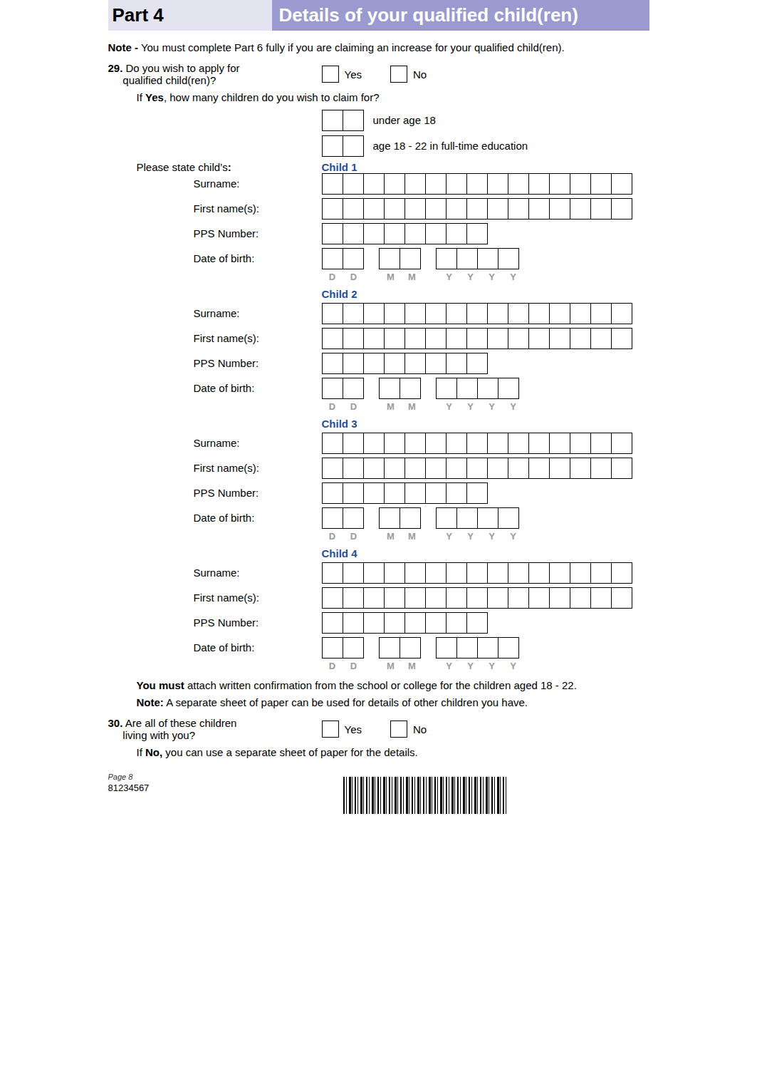Part 4
Details of your qualified child(ren)
Note - You must complete Part 6 fully if you are claiming an increase for your qualified child(ren).
29. Do you wish to apply for
qualified child(ren)?
Yes
No
If Yes, how many children do you wish to claim for?
under age 18
age 18 - 22 in full-time education
Please state child’s:
Child 1
Surname:
First name(s):
PPS Number:
Date of birth:
DD MM YYYY
Child 2
Surname:
First name(s):
PPS Number:
Date of birth:
DD MM YYYY
Child 3
Surname:
First name(s):
PPS Number:
Date of birth:
DD MM YYYY
Child 4
Surname:
First name(s):
PPS Number:
Date of birth:
DD MM YYYY
You must attach written confirmation from the school or college for the children aged 18 - 22.
Note: A separate sheet of paper can be used for details of other children you have.
30. Are all of these children
living with you?
Yes
No
If No, you can use a separate sheet of paper for the details.
Page 8
81234567